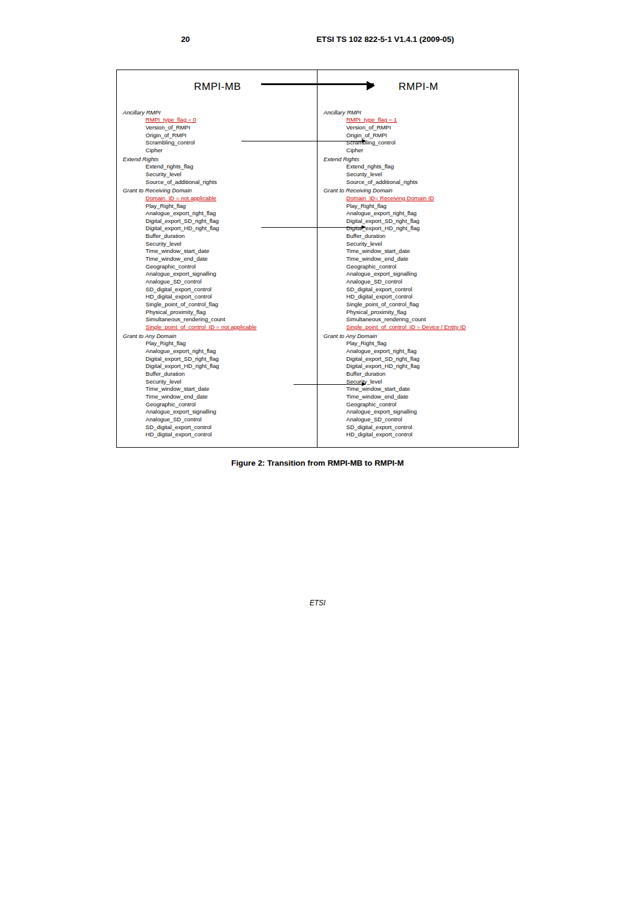20 ETSI TS 102 822-5-1 V1.4.1 (2009-05)
RMPI-MB
Ancillary RMPI
RMPI_type_flag = 0
Version_of_RMPI
Origin_of_RMPI
Scrambling_control
Cipher
Extend Rights
Extend_rights_flag
Security_level
Source_of_additional_rights
Grant to Receiving Domain
Domain_ID = not applicable
Play_Right_flag
Analogue_export_right_flag
Digital_export_SD_right_flag
Digital_export_HD_right_flag
Buffer_duration
Security_level
Time_window_start_date
Time_window_end_date
Geographic_control
Analogue_export_signalling
Analogue_SD_control
SD_digital_export_control
HD_digital_export_control
Single_point_of_control_flag
Physical_proximity_flag
Simultaneous_rendering_count
Single_point_of_control_ID = not applicable
Grant to Any Domain
Play_Right_flag
Analogue_export_right_flag
Digital_export_SD_right_flag
Digital_export_HD_right_flag
Buffer_duration
Security_level
Time_window_start_date
Time_window_end_date
Geographic_control
Analogue_export_signalling
Analogue_SD_control
SD_digital_export_control
HD_digital_export_control
RMPI-M
Ancillary RMPI
RMPI_type_flag = 1
Version_of_RMPI
Origin_of_RMPI
Scrambling_control
Cipher
Extend Rights
Extend_rights_flag
Security_level
Source_of_additional_rights
Grant to Receiving Domain
Domain_ID= Receiving Domain ID
Play_Right_flag
Analogue_export_right_flag
Digital_export_SD_right_flag
Digital_export_HD_right_flag
Buffer_duration
Security_level
Time_window_start_date
Time_window_end_date
Geographic_control
Analogue_export_signalling
Analogue_SD_control
SD_digital_export_control
HD_digital_export_control
Single_point_of_control_flag
Physical_proximity_flag
Simultaneous_rendering_count
Single_point_of_control_ID = Device / Entity ID
Grant to Any Domain
Play_Right_flag
Analogue_export_right_flag
Digital_export_SD_right_flag
Digital_export_HD_right_flag
Buffer_duration
Security_level
Time_window_start_date
Time_window_end_date
Geographic_control
Analogue_export_signalling
Analogue_SD_control
SD_digital_export_control
HD_digital_export_control
Figure 2: Transition from RMPI-MB to RMPI-M
ETSI